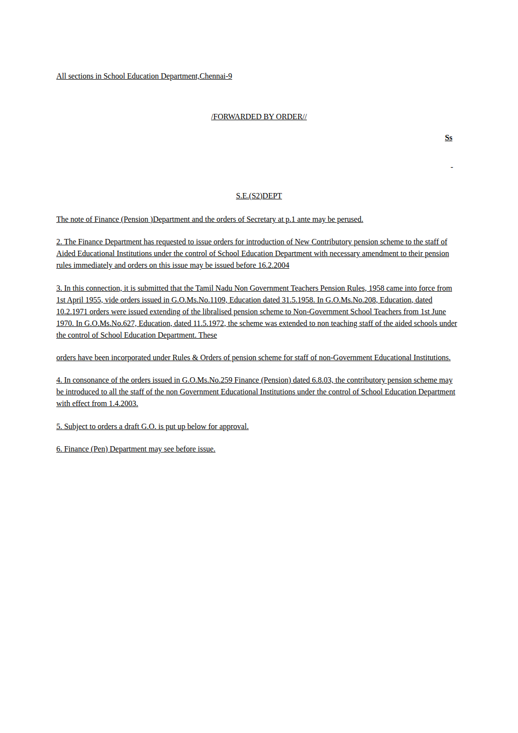All sections in School Education Department,Chennai-9
/FORWARDED BY ORDER//
Ss
-
S.E.(S2)DEPT
The note of Finance (Pension )Department and the orders of Secretary at p.1 ante may be perused.
2. The Finance Department has requested to issue orders for introduction of New Contributory pension scheme to the staff of Aided Educational Institutions under the control of School Education Department with necessary amendment to their pension rules immediately and orders on this issue may be issued before 16.2.2004
3. In this connection, it is submitted that the Tamil Nadu Non Government Teachers Pension Rules, 1958 came into force from 1st April 1955, vide orders issued in G.O.Ms.No.1109, Education dated 31.5.1958. In G.O.Ms.No.208, Education, dated 10.2.1971 orders were issued extending of the libralised pension scheme to Non-Government School Teachers from 1st June 1970. In G.O.Ms.No.627, Education, dated 11.5.1972, the scheme was extended to non teaching staff of the aided schools under the control of School Education Department. These
orders have been incorporated under Rules & Orders of pension scheme for staff of non-Government Educational Institutions.
4. In consonance of the orders issued in G.O.Ms.No.259 Finance (Pension) dated 6.8.03, the contributory pension scheme may be introduced to all the staff of the non Government Educational Institutions under the control of School Education Department with effect from 1.4.2003.
5. Subject to orders a draft G.O. is put up below for approval.
6. Finance (Pen) Department may see before issue.